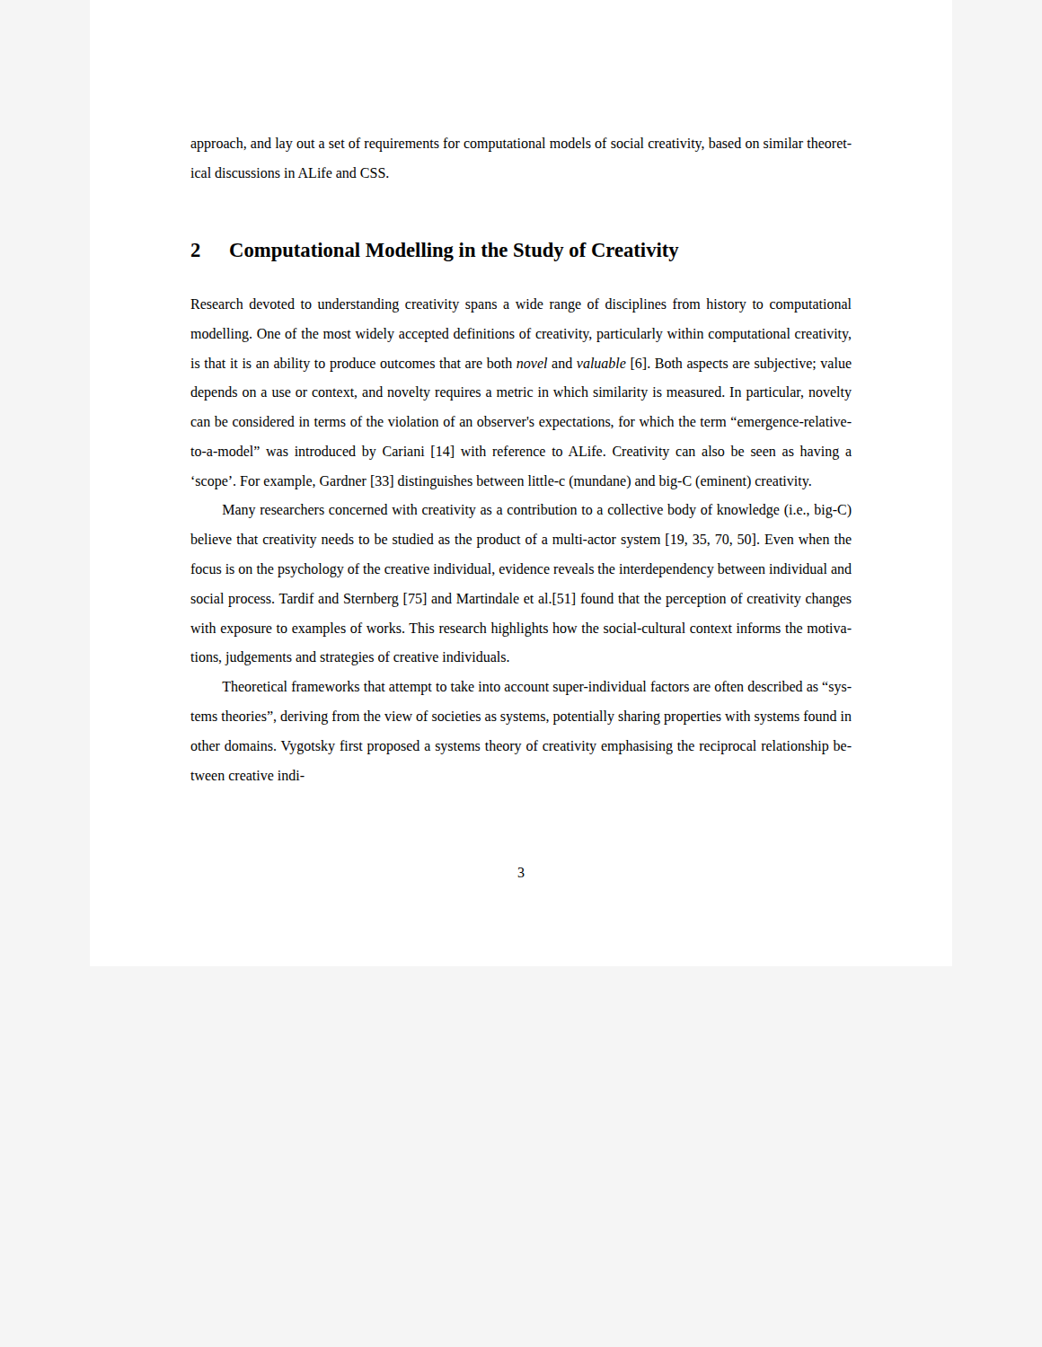approach, and lay out a set of requirements for computational models of social creativity, based on similar theoretical discussions in ALife and CSS.
2 Computational Modelling in the Study of Creativity
Research devoted to understanding creativity spans a wide range of disciplines from history to computational modelling. One of the most widely accepted definitions of creativity, particularly within computational creativity, is that it is an ability to produce outcomes that are both novel and valuable [6]. Both aspects are subjective; value depends on a use or context, and novelty requires a metric in which similarity is measured. In particular, novelty can be considered in terms of the violation of an observer's expectations, for which the term “emergence-relative-to-a-model” was introduced by Cariani [14] with reference to ALife. Creativity can also be seen as having a ‘scope’. For example, Gardner [33] distinguishes between little-c (mundane) and big-C (eminent) creativity.
Many researchers concerned with creativity as a contribution to a collective body of knowledge (i.e., big-C) believe that creativity needs to be studied as the product of a multi-actor system [19, 35, 70, 50]. Even when the focus is on the psychology of the creative individual, evidence reveals the interdependency between individual and social process. Tardif and Sternberg [75] and Martindale et al.[51] found that the perception of creativity changes with exposure to examples of works. This research highlights how the social-cultural context informs the motivations, judgements and strategies of creative individuals.
Theoretical frameworks that attempt to take into account super-individual factors are often described as “systems theories”, deriving from the view of societies as systems, potentially sharing properties with systems found in other domains. Vygotsky first proposed a systems theory of creativity emphasising the reciprocal relationship between creative indi-
3